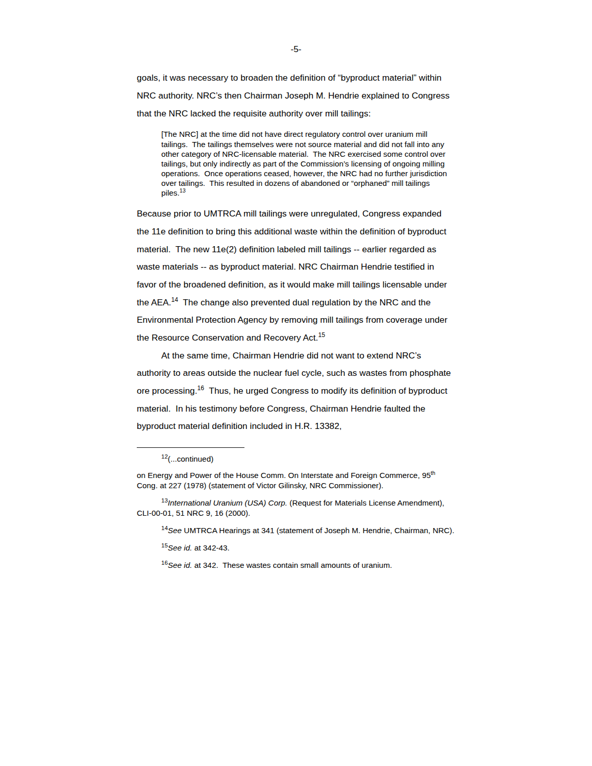-5-
goals, it was necessary to broaden the definition of “byproduct material” within NRC authority. NRC’s then Chairman Joseph M. Hendrie explained to Congress that the NRC lacked the requisite authority over mill tailings:
[The NRC] at the time did not have direct regulatory control over uranium mill tailings. The tailings themselves were not source material and did not fall into any other category of NRC-licensable material. The NRC exercised some control over tailings, but only indirectly as part of the Commission’s licensing of ongoing milling operations. Once operations ceased, however, the NRC had no further jurisdiction over tailings. This resulted in dozens of abandoned or “orphaned” mill tailings piles.13
Because prior to UMTRCA mill tailings were unregulated, Congress expanded the 11e definition to bring this additional waste within the definition of byproduct material. The new 11e(2) definition labeled mill tailings -- earlier regarded as waste materials -- as byproduct material. NRC Chairman Hendrie testified in favor of the broadened definition, as it would make mill tailings licensable under the AEA.14 The change also prevented dual regulation by the NRC and the Environmental Protection Agency by removing mill tailings from coverage under the Resource Conservation and Recovery Act.15
At the same time, Chairman Hendrie did not want to extend NRC’s authority to areas outside the nuclear fuel cycle, such as wastes from phosphate ore processing.16 Thus, he urged Congress to modify its definition of byproduct material. In his testimony before Congress, Chairman Hendrie faulted the byproduct material definition included in H.R. 13382,
12(...continued)
on Energy and Power of the House Comm. On Interstate and Foreign Commerce, 95th Cong. at 227 (1978) (statement of Victor Gilinsky, NRC Commissioner).
13 International Uranium (USA) Corp. (Request for Materials License Amendment), CLI-00-01, 51 NRC 9, 16 (2000).
14 See UMTRCA Hearings at 341 (statement of Joseph M. Hendrie, Chairman, NRC).
15 See id. at 342-43.
16 See id. at 342. These wastes contain small amounts of uranium.